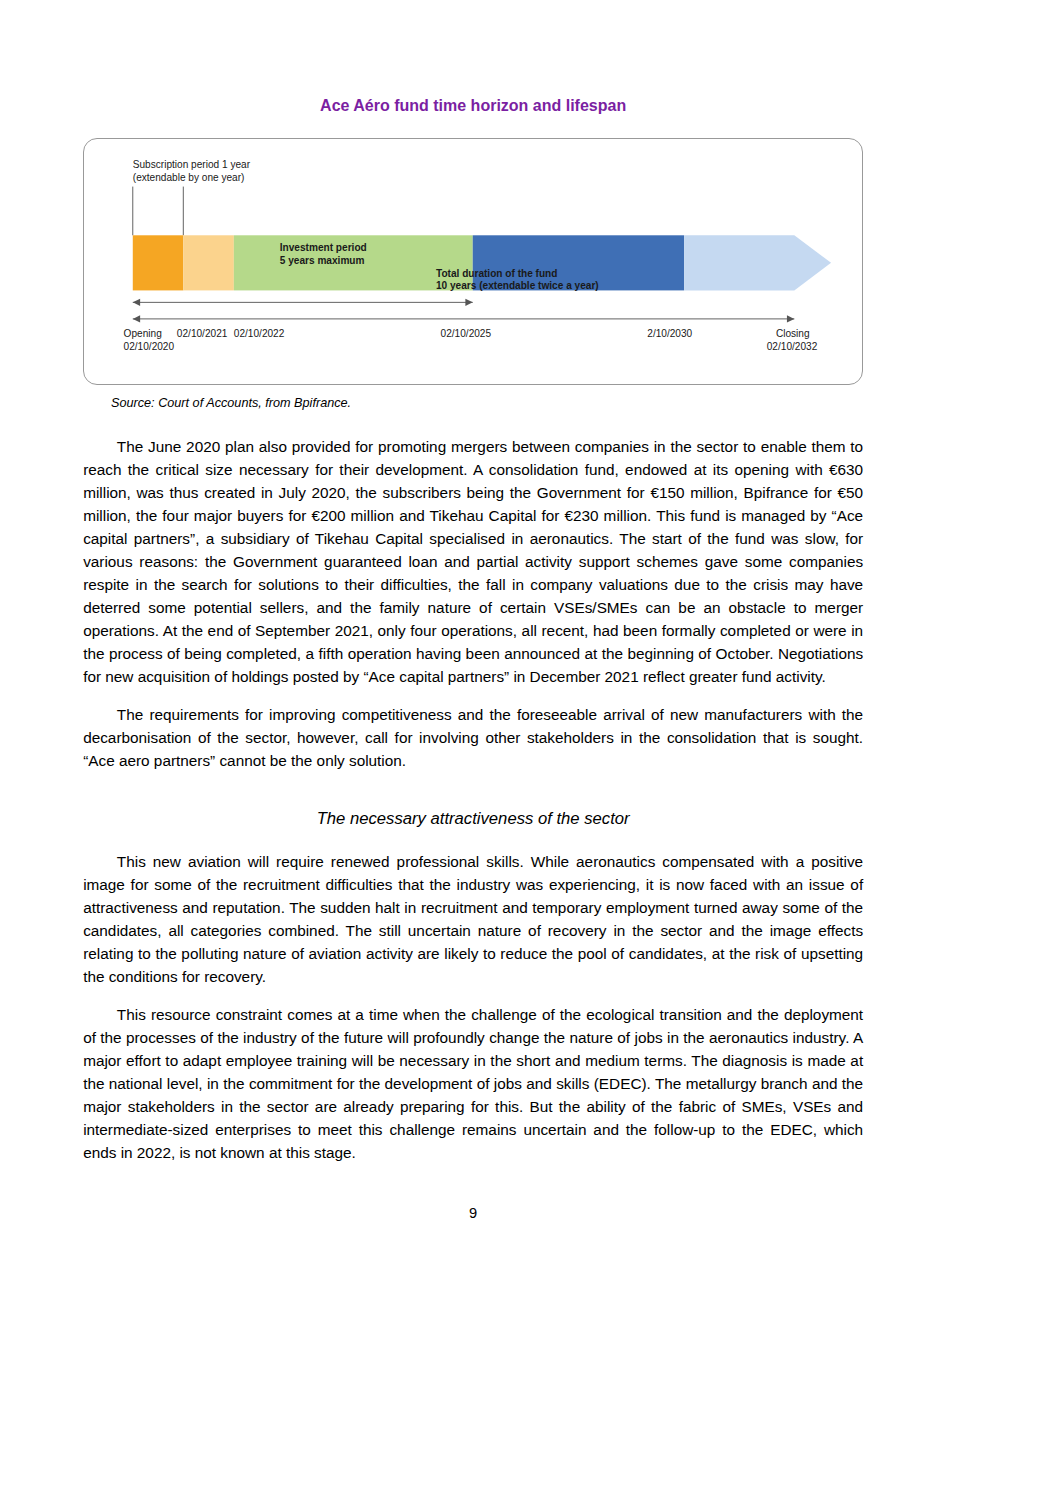Ace Aéro fund time horizon and lifespan
Subscription period 1 year (extendable by one year) Investment period 5 years maximum Total duration of the fund 10 years (extendable twice a year) Opening 02/10/2020 02/10/2021 02/10/2022 02/10/2025 2/10/2030 Closing 02/10/2032
Source: Court of Accounts, from Bpifrance.
The June 2020 plan also provided for promoting mergers between companies in the sector to enable them to reach the critical size necessary for their development. A consolidation fund, endowed at its opening with €630 million, was thus created in July 2020, the subscribers being the Government for €150 million, Bpifrance for €50 million, the four major buyers for €200 million and Tikehau Capital for €230 million. This fund is managed by “Ace capital partners”, a subsidiary of Tikehau Capital specialised in aeronautics. The start of the fund was slow, for various reasons: the Government guaranteed loan and partial activity support schemes gave some companies respite in the search for solutions to their difficulties, the fall in company valuations due to the crisis may have deterred some potential sellers, and the family nature of certain VSEs/SMEs can be an obstacle to merger operations. At the end of September 2021, only four operations, all recent, had been formally completed or were in the process of being completed, a fifth operation having been announced at the beginning of October. Negotiations for new acquisition of holdings posted by “Ace capital partners” in December 2021 reflect greater fund activity.
The requirements for improving competitiveness and the foreseeable arrival of new manufacturers with the decarbonisation of the sector, however, call for involving other stakeholders in the consolidation that is sought. “Ace aero partners” cannot be the only solution.
The necessary attractiveness of the sector
This new aviation will require renewed professional skills. While aeronautics compensated with a positive image for some of the recruitment difficulties that the industry was experiencing, it is now faced with an issue of attractiveness and reputation. The sudden halt in recruitment and temporary employment turned away some of the candidates, all categories combined. The still uncertain nature of recovery in the sector and the image effects relating to the polluting nature of aviation activity are likely to reduce the pool of candidates, at the risk of upsetting the conditions for recovery.
This resource constraint comes at a time when the challenge of the ecological transition and the deployment of the processes of the industry of the future will profoundly change the nature of jobs in the aeronautics industry. A major effort to adapt employee training will be necessary in the short and medium terms. The diagnosis is made at the national level, in the commitment for the development of jobs and skills (EDEC). The metallurgy branch and the major stakeholders in the sector are already preparing for this. But the ability of the fabric of SMEs, VSEs and intermediate-sized enterprises to meet this challenge remains uncertain and the follow-up to the EDEC, which ends in 2022, is not known at this stage.
9